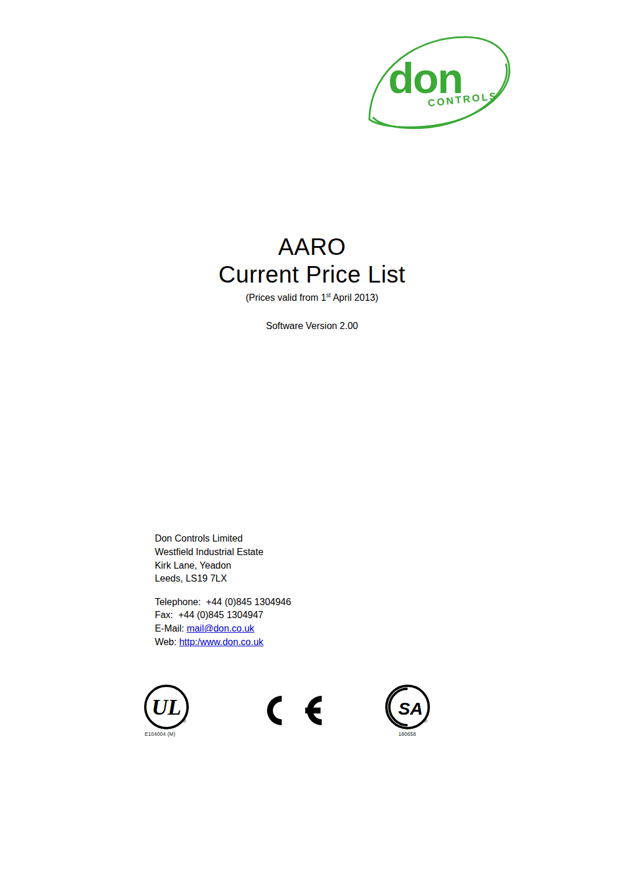don CONTROLS
AARO
Current Price List
(Prices valid from 1st April 2013)
Software Version 2.00
Don Controls Limited
Westfield Industrial Estate
Kirk Lane, Yeadon
Leeds, LS19 7LX
Telephone: +44 (0)845 1304946
Fax: +44 (0)845 1304947
E-Mail: mail@don.co.uk
Web: http:/www.don.co.uk
UL ®
E104004 (M)
SA ®
180658